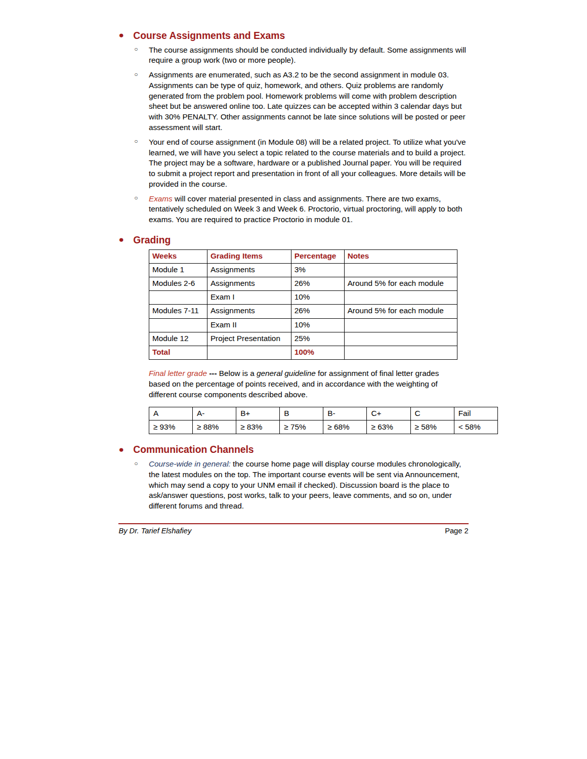Course Assignments and Exams
The course assignments should be conducted individually by default. Some assignments will require a group work (two or more people).
Assignments are enumerated, such as A3.2 to be the second assignment in module 03. Assignments can be type of quiz, homework, and others. Quiz problems are randomly generated from the problem pool. Homework problems will come with problem description sheet but be answered online too. Late quizzes can be accepted within 3 calendar days but with 30% PENALTY. Other assignments cannot be late since solutions will be posted or peer assessment will start.
Your end of course assignment (in Module 08) will be a related project. To utilize what you've learned, we will have you select a topic related to the course materials and to build a project. The project may be a software, hardware or a published Journal paper. You will be required to submit a project report and presentation in front of all your colleagues. More details will be provided in the course.
Exams will cover material presented in class and assignments. There are two exams, tentatively scheduled on Week 3 and Week 6. Proctorio, virtual proctoring, will apply to both exams. You are required to practice Proctorio in module 01.
Grading
| Weeks | Grading Items | Percentage | Notes |
| --- | --- | --- | --- |
| Module 1 | Assignments | 3% | |
| Modules 2-6 | Assignments | 26% | Around 5% for each module |
| | Exam I | 10% | |
| Modules 7-11 | Assignments | 26% | Around 5% for each module |
| | Exam II | 10% | |
| Module 12 | Project Presentation | 25% | |
| Total | | 100% | |
Final letter grade --- Below is a general guideline for assignment of final letter grades based on the percentage of points received, and in accordance with the weighting of different course components described above.
| A | A- | B+ | B | B- | C+ | C | Fail |
| ≥ 93% | ≥ 88% | ≥ 83% | ≥ 75% | ≥ 68% | ≥ 63% | ≥ 58% | < 58% |
Communication Channels
Course-wide in general: the course home page will display course modules chronologically, the latest modules on the top. The important course events will be sent via Announcement, which may send a copy to your UNM email if checked). Discussion board is the place to ask/answer questions, post works, talk to your peers, leave comments, and so on, under different forums and thread.
By Dr. Tarief Elshafiey Page 2